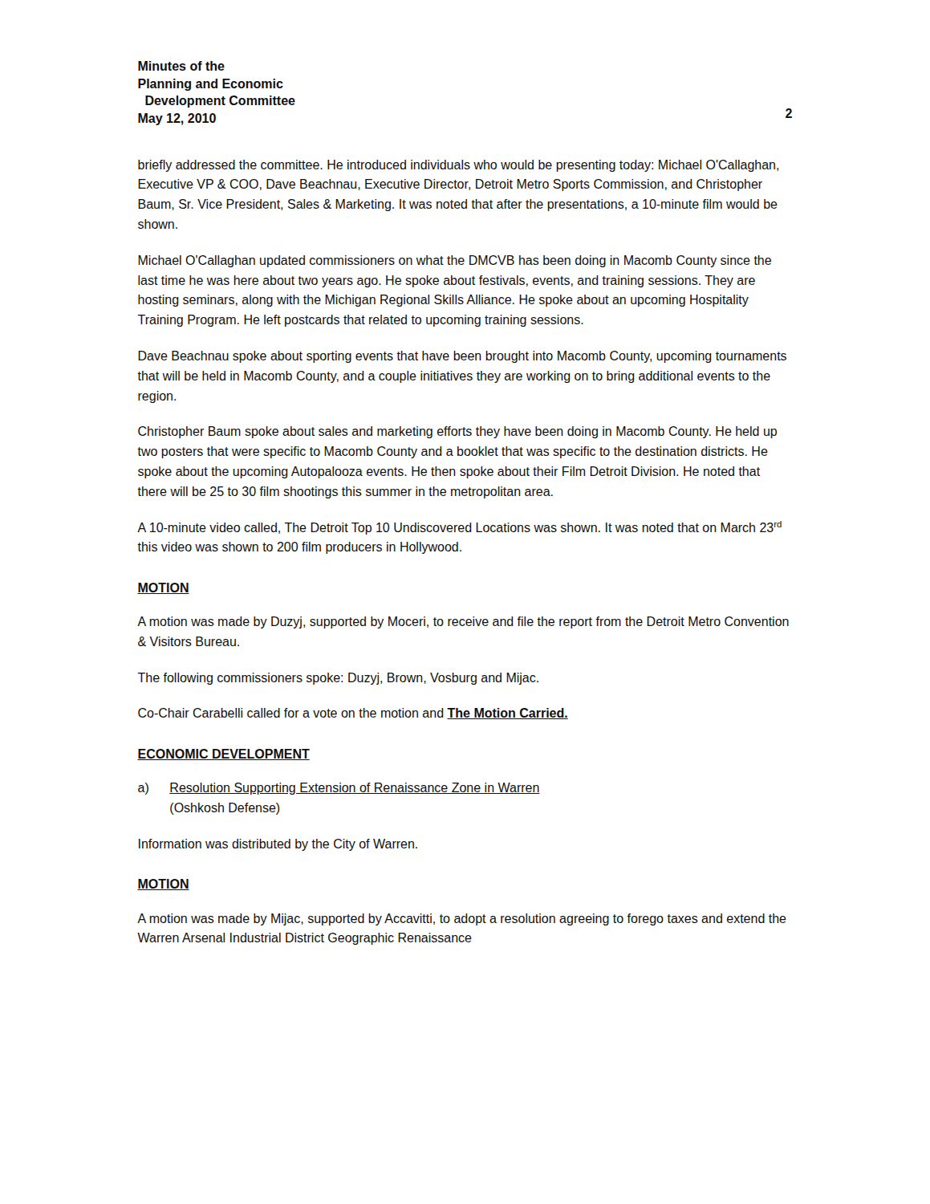Minutes of the
Planning and Economic
Development Committee
May 12, 2010
2
briefly addressed the committee. He introduced individuals who would be presenting today: Michael O'Callaghan, Executive VP & COO, Dave Beachnau, Executive Director, Detroit Metro Sports Commission, and Christopher Baum, Sr. Vice President, Sales & Marketing. It was noted that after the presentations, a 10-minute film would be shown.
Michael O'Callaghan updated commissioners on what the DMCVB has been doing in Macomb County since the last time he was here about two years ago. He spoke about festivals, events, and training sessions. They are hosting seminars, along with the Michigan Regional Skills Alliance. He spoke about an upcoming Hospitality Training Program. He left postcards that related to upcoming training sessions.
Dave Beachnau spoke about sporting events that have been brought into Macomb County, upcoming tournaments that will be held in Macomb County, and a couple initiatives they are working on to bring additional events to the region.
Christopher Baum spoke about sales and marketing efforts they have been doing in Macomb County. He held up two posters that were specific to Macomb County and a booklet that was specific to the destination districts. He spoke about the upcoming Autopalooza events. He then spoke about their Film Detroit Division. He noted that there will be 25 to 30 film shootings this summer in the metropolitan area.
A 10-minute video called, The Detroit Top 10 Undiscovered Locations was shown. It was noted that on March 23rd this video was shown to 200 film producers in Hollywood.
MOTION
A motion was made by Duzyj, supported by Moceri, to receive and file the report from the Detroit Metro Convention & Visitors Bureau.
The following commissioners spoke: Duzyj, Brown, Vosburg and Mijac.
Co-Chair Carabelli called for a vote on the motion and The Motion Carried.
ECONOMIC DEVELOPMENT
a)
Resolution Supporting Extension of Renaissance Zone in Warren (Oshkosh Defense)
Information was distributed by the City of Warren.
MOTION
A motion was made by Mijac, supported by Accavitti, to adopt a resolution agreeing to forego taxes and extend the Warren Arsenal Industrial District Geographic Renaissance